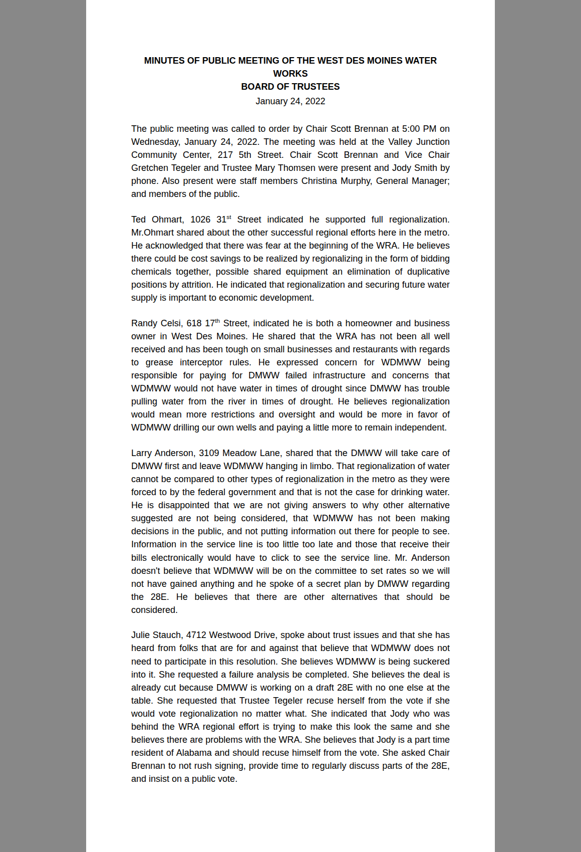MINUTES OF PUBLIC MEETING OF THE WEST DES MOINES WATER WORKS BOARD OF TRUSTEES January 24, 2022
The public meeting was called to order by Chair Scott Brennan at 5:00 PM on Wednesday, January 24, 2022. The meeting was held at the Valley Junction Community Center, 217 5th Street. Chair Scott Brennan and Vice Chair Gretchen Tegeler and Trustee Mary Thomsen were present and Jody Smith by phone. Also present were staff members Christina Murphy, General Manager; and members of the public.
Ted Ohmart, 1026 31st Street indicated he supported full regionalization. Mr.Ohmart shared about the other successful regional efforts here in the metro. He acknowledged that there was fear at the beginning of the WRA. He believes there could be cost savings to be realized by regionalizing in the form of bidding chemicals together, possible shared equipment an elimination of duplicative positions by attrition. He indicated that regionalization and securing future water supply is important to economic development.
Randy Celsi, 618 17th Street, indicated he is both a homeowner and business owner in West Des Moines. He shared that the WRA has not been all well received and has been tough on small businesses and restaurants with regards to grease interceptor rules. He expressed concern for WDMWW being responsible for paying for DMWW failed infrastructure and concerns that WDMWW would not have water in times of drought since DMWW has trouble pulling water from the river in times of drought. He believes regionalization would mean more restrictions and oversight and would be more in favor of WDMWW drilling our own wells and paying a little more to remain independent.
Larry Anderson, 3109 Meadow Lane, shared that the DMWW will take care of DMWW first and leave WDMWW hanging in limbo. That regionalization of water cannot be compared to other types of regionalization in the metro as they were forced to by the federal government and that is not the case for drinking water. He is disappointed that we are not giving answers to why other alternative suggested are not being considered, that WDMWW has not been making decisions in the public, and not putting information out there for people to see. Information in the service line is too little too late and those that receive their bills electronically would have to click to see the service line. Mr. Anderson doesn't believe that WDMWW will be on the committee to set rates so we will not have gained anything and he spoke of a secret plan by DMWW regarding the 28E. He believes that there are other alternatives that should be considered.
Julie Stauch, 4712 Westwood Drive, spoke about trust issues and that she has heard from folks that are for and against that believe that WDMWW does not need to participate in this resolution. She believes WDMWW is being suckered into it. She requested a failure analysis be completed. She believes the deal is already cut because DMWW is working on a draft 28E with no one else at the table. She requested that Trustee Tegeler recuse herself from the vote if she would vote regionalization no matter what. She indicated that Jody who was behind the WRA regional effort is trying to make this look the same and she believes there are problems with the WRA. She believes that Jody is a part time resident of Alabama and should recuse himself from the vote. She asked Chair Brennan to not rush signing, provide time to regularly discuss parts of the 28E, and insist on a public vote.